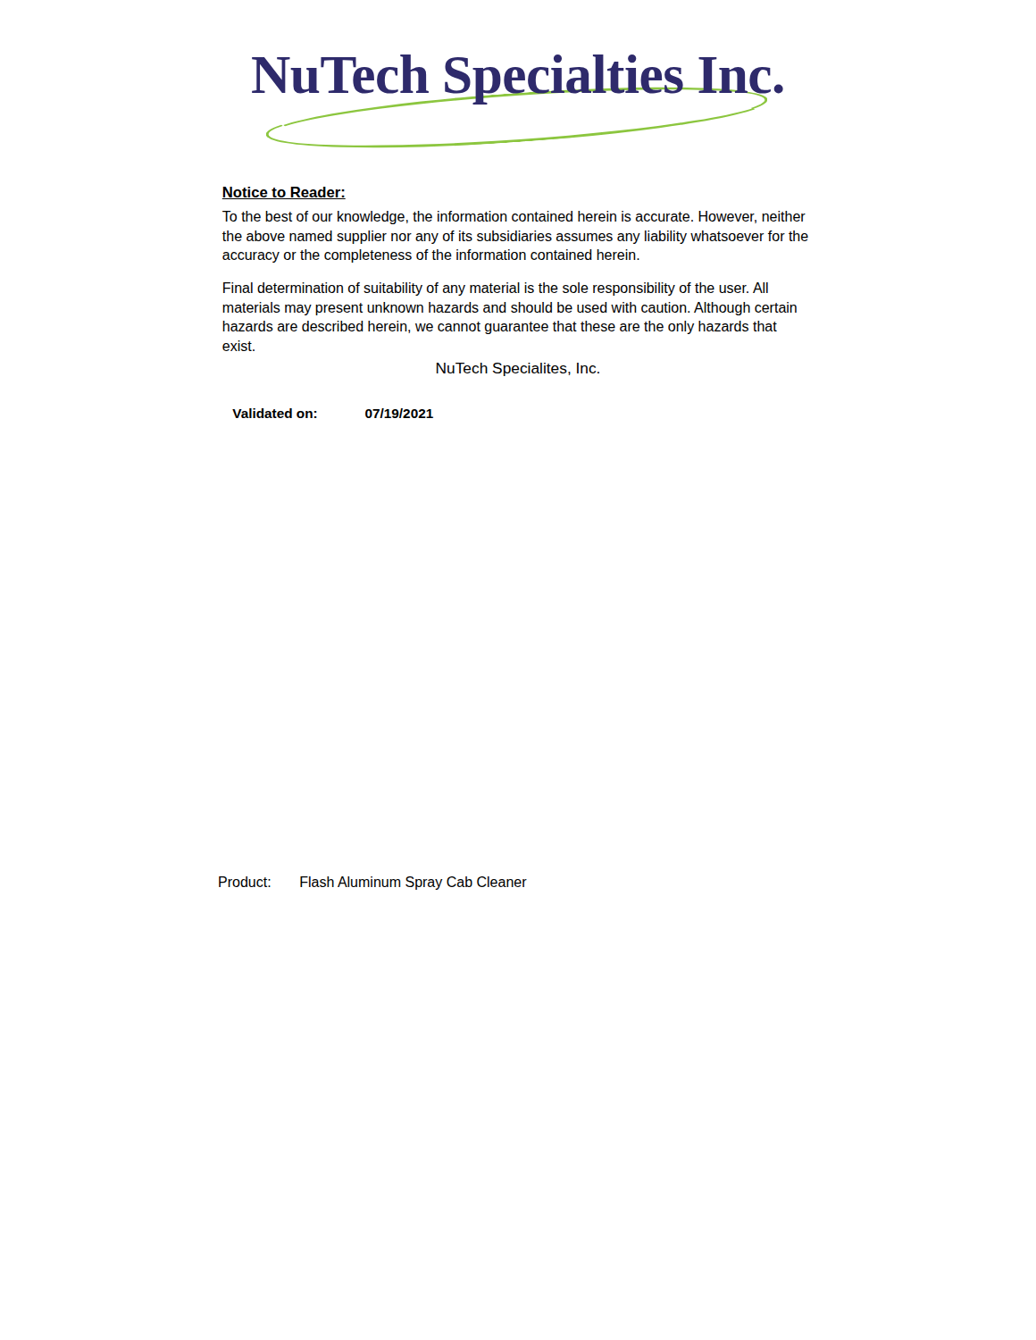NuTech Specialties Inc.
Notice to Reader:
To the best of our knowledge, the information contained herein is accurate. However, neither the above named supplier nor any of its subsidiaries assumes any liability whatsoever for the accuracy or the completeness of the information contained herein.
Final determination of suitability of any material is the sole responsibility of the user. All materials may present unknown hazards and should be used with caution. Although certain hazards are described herein, we cannot guarantee that these are the only hazards that exist.
NuTech Specialites, Inc.
Validated on:07/19/2021
Product: Flash Aluminum Spray Cab Cleaner